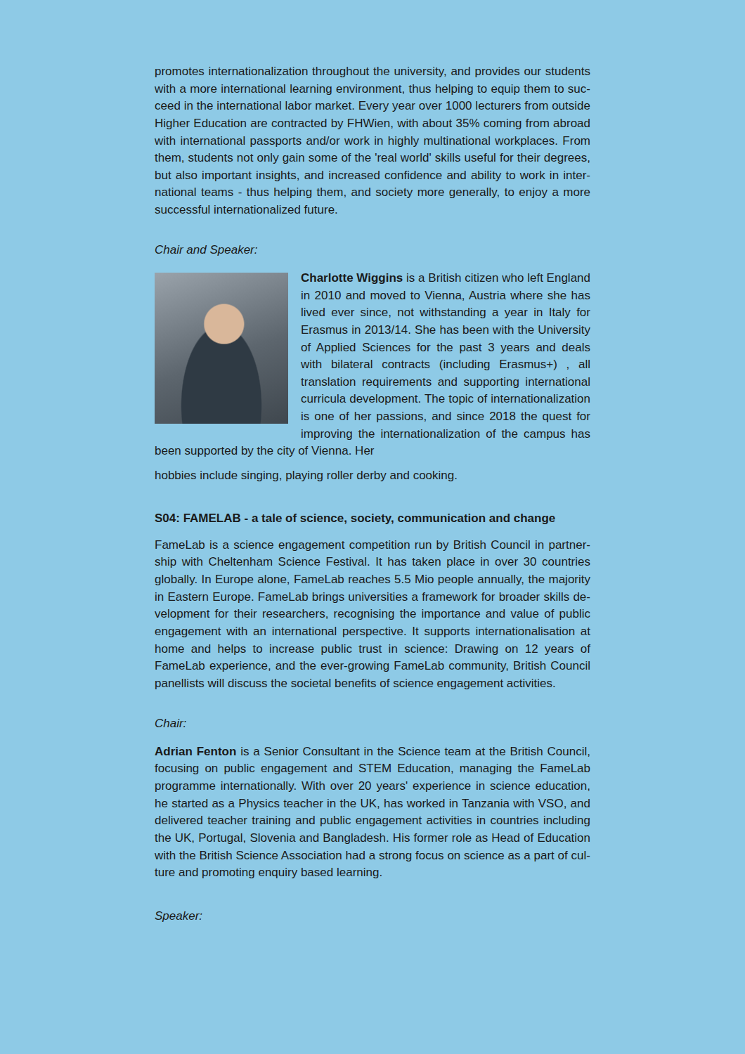promotes internationalization throughout the university, and provides our students with a more international learning environment, thus helping to equip them to succeed in the international labor market. Every year over 1000 lecturers from outside Higher Education are contracted by FHWien, with about 35% coming from abroad with international passports and/or work in highly multinational workplaces. From them, students not only gain some of the 'real world' skills useful for their degrees, but also important insights, and increased confidence and ability to work in international teams - thus helping them, and society more generally, to enjoy a more successful internationalized future.
Chair and Speaker:
Charlotte Wiggins is a British citizen who left England in 2010 and moved to Vienna, Austria where she has lived ever since, not withstanding a year in Italy for Erasmus in 2013/14. She has been with the University of Applied Sciences for the past 3 years and deals with bilateral contracts (including Erasmus+) , all translation requirements and supporting international curricula development. The topic of internationalization is one of her passions, and since 2018 the quest for improving the internationalization of the campus has been supported by the city of Vienna. Her
hobbies include singing, playing roller derby and cooking.
S04: FAMELAB - a tale of science, society, communication and change
FameLab is a science engagement competition run by British Council in partnership with Cheltenham Science Festival. It has taken place in over 30 countries globally. In Europe alone, FameLab reaches 5.5 Mio people annually, the majority in Eastern Europe. FameLab brings universities a framework for broader skills development for their researchers, recognising the importance and value of public engagement with an international perspective. It supports internationalisation at home and helps to increase public trust in science: Drawing on 12 years of FameLab experience, and the ever-growing FameLab community, British Council panellists will discuss the societal benefits of science engagement activities.
Chair:
Adrian Fenton is a Senior Consultant in the Science team at the British Council, focusing on public engagement and STEM Education, managing the FameLab programme internationally. With over 20 years' experience in science education, he started as a Physics teacher in the UK, has worked in Tanzania with VSO, and delivered teacher training and public engagement activities in countries including the UK, Portugal, Slovenia and Bangladesh. His former role as Head of Education with the British Science Association had a strong focus on science as a part of culture and promoting enquiry based learning.
Speaker: